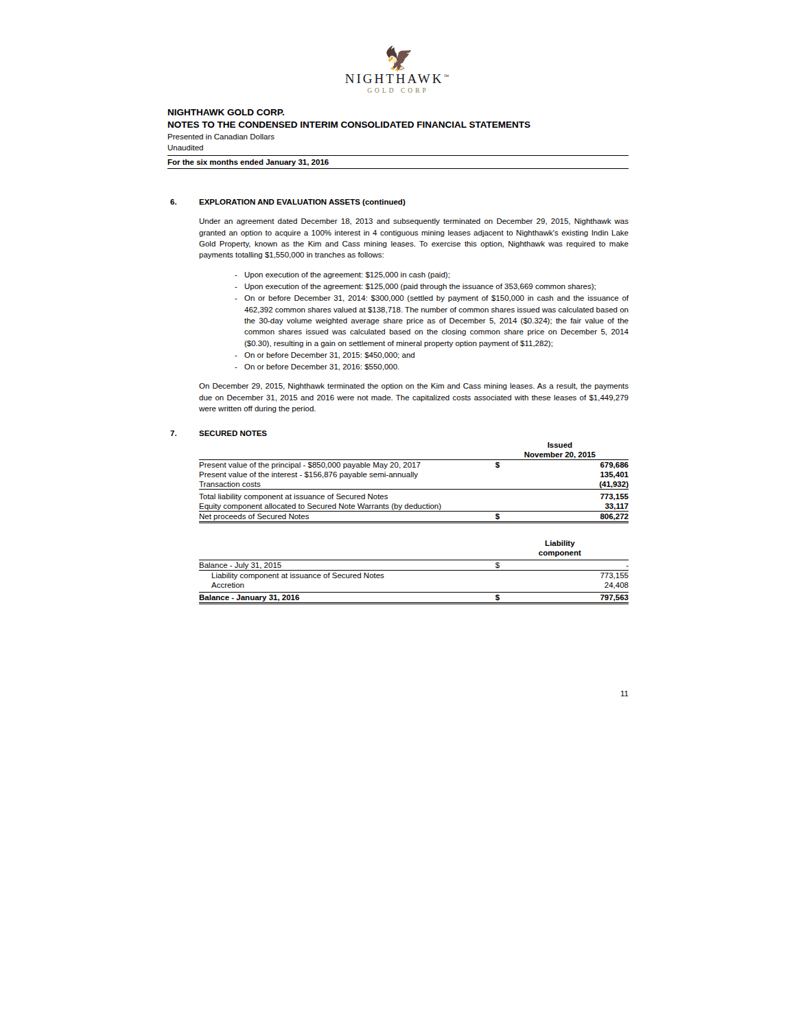🦅
NIGHTHAWK™
GOLD CORP
NIGHTHAWK GOLD CORP.
NOTES TO THE CONDENSED INTERIM CONSOLIDATED FINANCIAL STATEMENTS
Presented in Canadian Dollars
Unaudited
For the six months ended January 31, 2016
6.
EXPLORATION AND EVALUATION ASSETS (continued)
Under an agreement dated December 18, 2013 and subsequently terminated on December 29, 2015, Nighthawk was granted an option to acquire a 100% interest in 4 contiguous mining leases adjacent to Nighthawk's existing Indin Lake Gold Property, known as the Kim and Cass mining leases. To exercise this option, Nighthawk was required to make payments totalling $1,550,000 in tranches as follows:
Upon execution of the agreement: $125,000 in cash (paid);
Upon execution of the agreement: $125,000 (paid through the issuance of 353,669 common shares);
On or before December 31, 2014: $300,000 (settled by payment of $150,000 in cash and the issuance of 462,392 common shares valued at $138,718. The number of common shares issued was calculated based on the 30-day volume weighted average share price as of December 5, 2014 ($0.324); the fair value of the common shares issued was calculated based on the closing common share price on December 5, 2014 ($0.30), resulting in a gain on settlement of mineral property option payment of $11,282);
On or before December 31, 2015: $450,000; and
On or before December 31, 2016: $550,000.
On December 29, 2015, Nighthawk terminated the option on the Kim and Cass mining leases. As a result, the payments due on December 31, 2015 and 2016 were not made. The capitalized costs associated with these leases of $1,449,279 were written off during the period.
7.
SECURED NOTES
| | Issued |
| | November 20, 2015 |
| Present value of the principal - $850,000 payable May 20, 2017 | $ | 679,686 |
| Present value of the interest - $156,876 payable semi-annually | | 135,401 |
| Transaction costs | | (41,932) |
| Total liability component at issuance of Secured Notes | | 773,155 |
| Equity component allocated to Secured Note Warrants (by deduction) | | 33,117 |
| Net proceeds of Secured Notes | $ | 806,272 |
| | Liability |
| | component |
| Balance - July 31, 2015 | $ | - |
| Liability component at issuance of Secured Notes | | 773,155 |
| Accretion | | 24,408 |
| Balance - January 31, 2016 | $ | 797,563 |
11